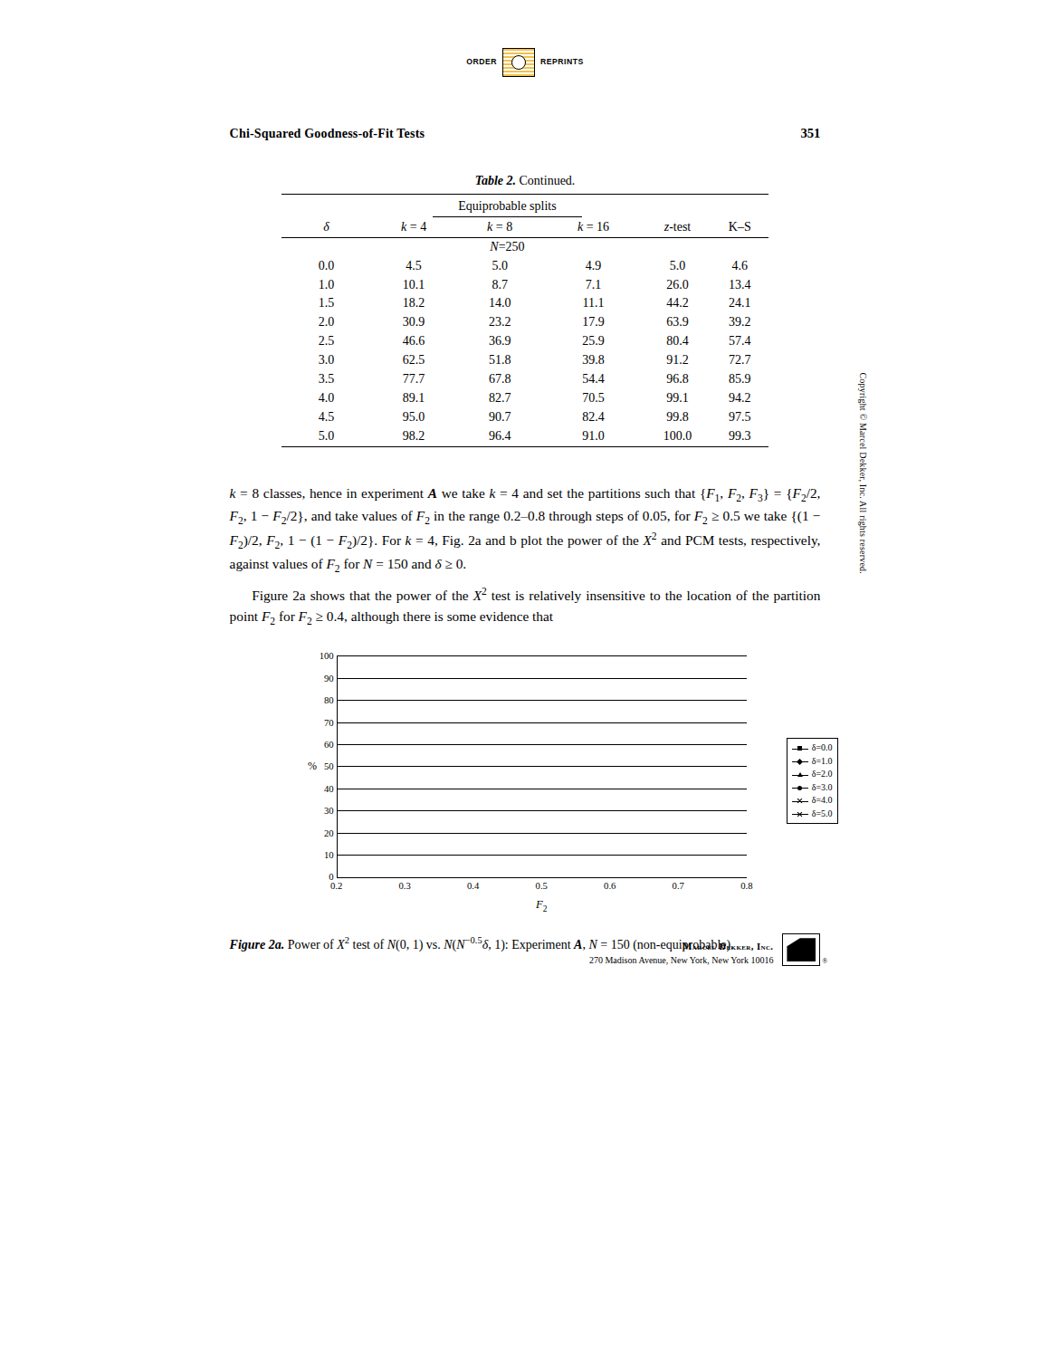ORDER REPRINTS
Chi-Squared Goodness-of-Fit Tests 351
Table 2. Continued.
| | Equiprobable splits | | |
| δ | k = 4 | k = 8 | k = 16 | z -test | K–S |
| | N =250 | | |
| 0.0 | 4.5 | 5.0 | 4.9 | 5.0 | 4.6 |
| 1.0 | 10.1 | 8.7 | 7.1 | 26.0 | 13.4 |
| 1.5 | 18.2 | 14.0 | 11.1 | 44.2 | 24.1 |
| 2.0 | 30.9 | 23.2 | 17.9 | 63.9 | 39.2 |
| 2.5 | 46.6 | 36.9 | 25.9 | 80.4 | 57.4 |
| 3.0 | 62.5 | 51.8 | 39.8 | 91.2 | 72.7 |
| 3.5 | 77.7 | 67.8 | 54.4 | 96.8 | 85.9 |
| 4.0 | 89.1 | 82.7 | 70.5 | 99.1 | 94.2 |
| 4.5 | 95.0 | 90.7 | 82.4 | 99.8 | 97.5 |
| 5.0 | 98.2 | 96.4 | 91.0 | 100.0 | 99.3 |
k = 8 classes, hence in experiment A we take k = 4 and set the partitions such that {F 1, F 2, F 3} = {F 2/2, F 2, 1 − F 2/2}, and take values of F 2 in the range 0.2–0.8 through steps of 0.05, for F 2 ≥ 0.5 we take {(1 − F 2)/2, F 2, 1 − (1 − F 2)/2}. For k = 4, Fig. 2a and b plot the power of the X 2 and PCM tests, respectively, against values of F 2 for N = 150 and δ ≥ 0.
Figure 2a shows that the power of the X 2 test is relatively insensitive to the location of the partition point F 2 for F 2 ≥ 0.4, although there is some evidence that
100
90
80
70
60
50
40
30
20
10
0
%
δ=0.0
δ=1.0
δ=2.0
δ=3.0
δ=4.0
δ=5.0
0.2 0.3 0.4 0.5 0.6 0.7 0.8
F 2
Figure 2a. Power of X 2 test of N(0, 1) vs. N(N−0.5 δ, 1): Experiment A, N = 150 (non-equiprobable).
Copyright © Marcel Dekker, Inc. All rights reserved.
Marcel Dekker, Inc.
270 Madison Avenue, New York, New York 10016